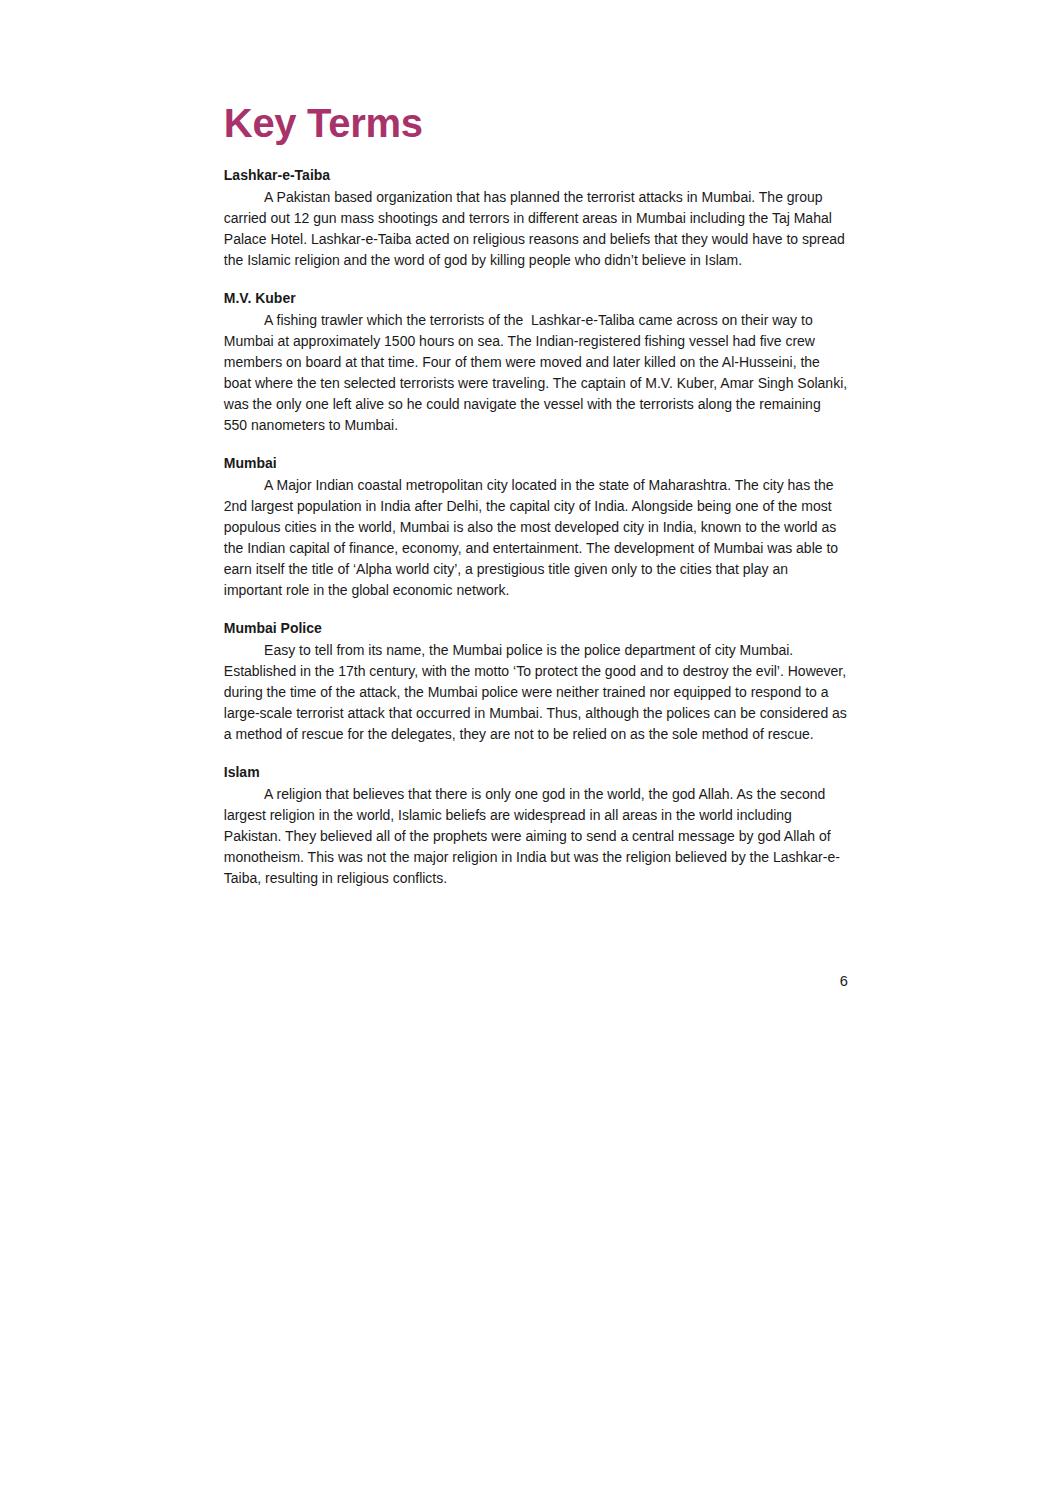Key Terms
Lashkar-e-Taiba
A Pakistan based organization that has planned the terrorist attacks in Mumbai. The group carried out 12 gun mass shootings and terrors in different areas in Mumbai including the Taj Mahal Palace Hotel. Lashkar-e-Taiba acted on religious reasons and beliefs that they would have to spread the Islamic religion and the word of god by killing people who didn’t believe in Islam.
M.V. Kuber
A fishing trawler which the terrorists of the Lashkar-e-Taliba came across on their way to Mumbai at approximately 1500 hours on sea. The Indian-registered fishing vessel had five crew members on board at that time. Four of them were moved and later killed on the Al-Husseini, the boat where the ten selected terrorists were traveling. The captain of M.V. Kuber, Amar Singh Solanki, was the only one left alive so he could navigate the vessel with the terrorists along the remaining 550 nanometers to Mumbai.
Mumbai
A Major Indian coastal metropolitan city located in the state of Maharashtra. The city has the 2nd largest population in India after Delhi, the capital city of India. Alongside being one of the most populous cities in the world, Mumbai is also the most developed city in India, known to the world as the Indian capital of finance, economy, and entertainment. The development of Mumbai was able to earn itself the title of ‘Alpha world city’, a prestigious title given only to the cities that play an important role in the global economic network.
Mumbai Police
Easy to tell from its name, the Mumbai police is the police department of city Mumbai. Established in the 17th century, with the motto ‘To protect the good and to destroy the evil’. However, during the time of the attack, the Mumbai police were neither trained nor equipped to respond to a large-scale terrorist attack that occurred in Mumbai. Thus, although the polices can be considered as a method of rescue for the delegates, they are not to be relied on as the sole method of rescue.
Islam
A religion that believes that there is only one god in the world, the god Allah. As the second largest religion in the world, Islamic beliefs are widespread in all areas in the world including Pakistan. They believed all of the prophets were aiming to send a central message by god Allah of monotheism. This was not the major religion in India but was the religion believed by the Lashkar-e-Taiba, resulting in religious conflicts.
6